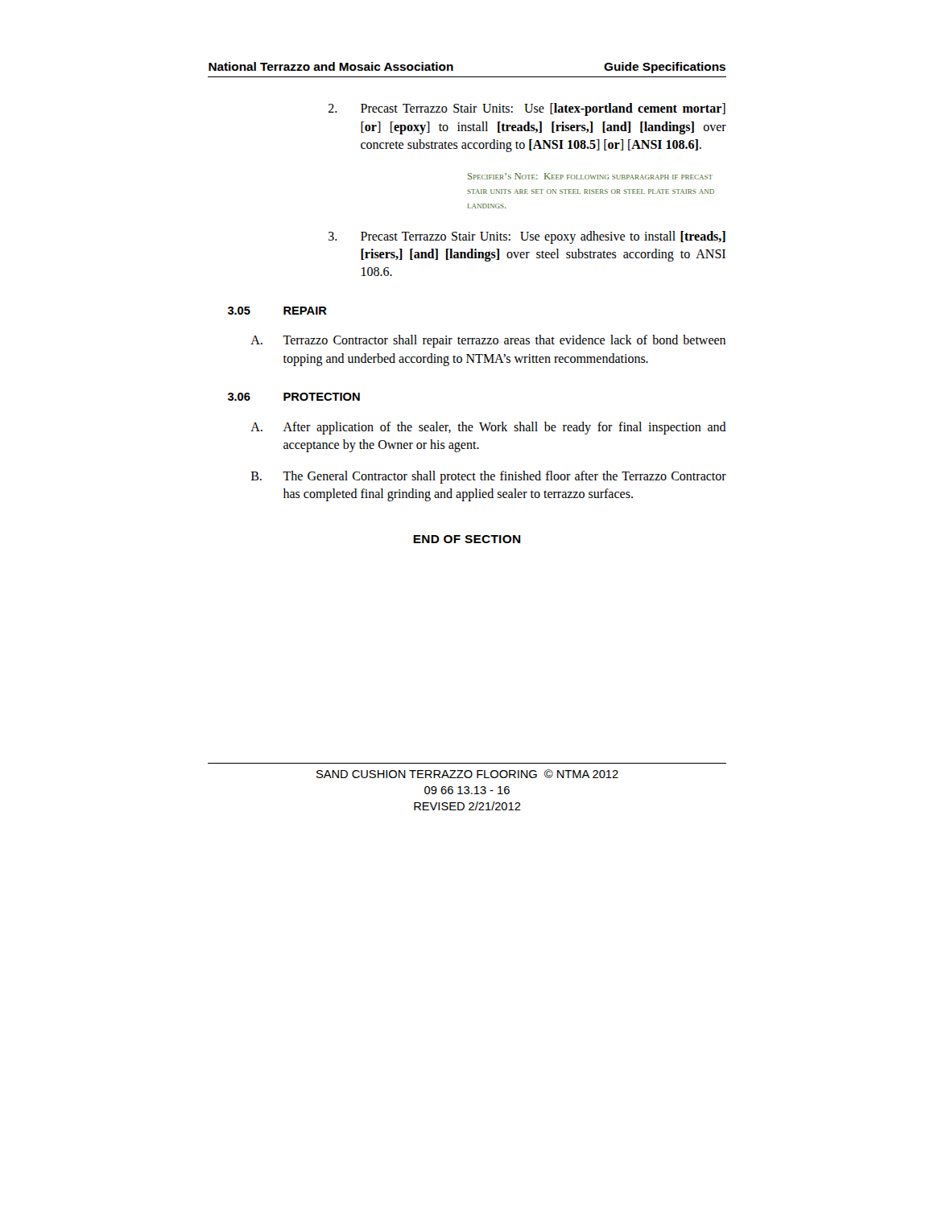National Terrazzo and Mosaic Association Guide Specifications
2. Precast Terrazzo Stair Units: Use [latex-portland cement mortar] [or] [epoxy] to install [treads,] [risers,] [and] [landings] over concrete substrates according to [ANSI 108.5] [or] [ANSI 108.6].
Specifier’s Note: Keep following subparagraph if precast stair units are set on steel risers or steel plate stairs and landings.
3. Precast Terrazzo Stair Units: Use epoxy adhesive to install [treads,] [risers,] [and] [landings] over steel substrates according to ANSI 108.6.
3.05 REPAIR
A. Terrazzo Contractor shall repair terrazzo areas that evidence lack of bond between topping and underbed according to NTMA’s written recommendations.
3.06 PROTECTION
A. After application of the sealer, the Work shall be ready for final inspection and acceptance by the Owner or his agent.
B. The General Contractor shall protect the finished floor after the Terrazzo Contractor has completed final grinding and applied sealer to terrazzo surfaces.
END OF SECTION
SAND CUSHION TERRAZZO FLOORING © NTMA 2012
09 66 13.13 - 16
REVISED 2/21/2012